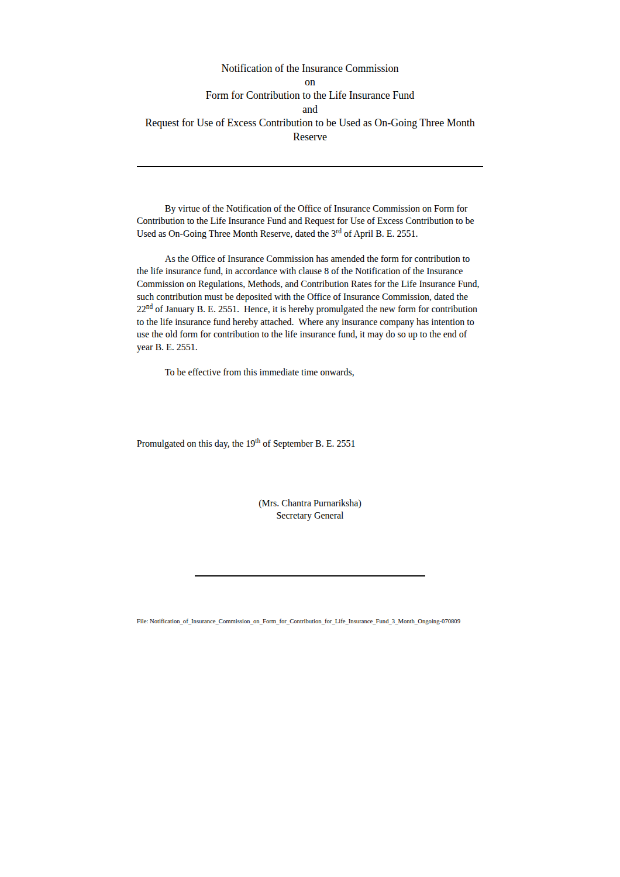Notification of the Insurance Commission on Form for Contribution to the Life Insurance Fund and Request for Use of Excess Contribution to be Used as On-Going Three Month Reserve
By virtue of the Notification of the Office of Insurance Commission on Form for Contribution to the Life Insurance Fund and Request for Use of Excess Contribution to be Used as On-Going Three Month Reserve, dated the 3rd of April B. E. 2551.
As the Office of Insurance Commission has amended the form for contribution to the life insurance fund, in accordance with clause 8 of the Notification of the Insurance Commission on Regulations, Methods, and Contribution Rates for the Life Insurance Fund, such contribution must be deposited with the Office of Insurance Commission, dated the 22nd of January B. E. 2551. Hence, it is hereby promulgated the new form for contribution to the life insurance fund hereby attached. Where any insurance company has intention to use the old form for contribution to the life insurance fund, it may do so up to the end of year B. E. 2551.
To be effective from this immediate time onwards,
Promulgated on this day, the 19th of September B. E. 2551
(Mrs. Chantra Purnariksha) Secretary General
File: Notification_of_Insurance_Commission_on_Form_for_Contribution_for_Life_Insurance_Fund_3_Month_Ongoing-070809